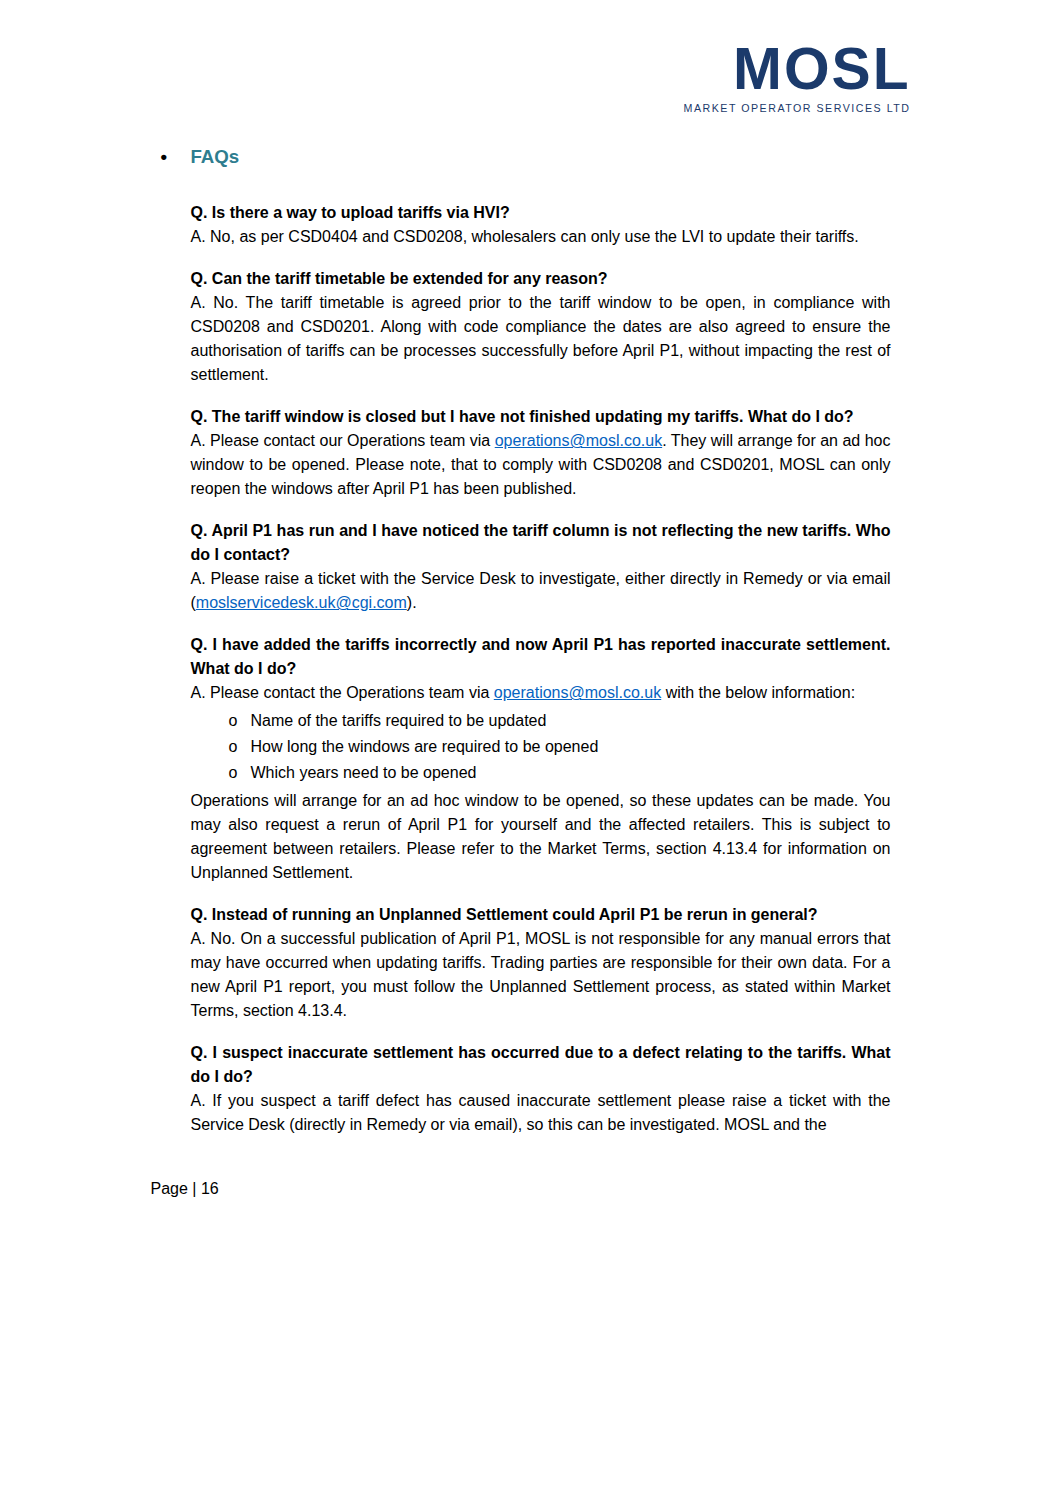MOSL
MARKET OPERATOR SERVICES LTD
FAQs
Q. Is there a way to upload tariffs via HVI?
A. No, as per CSD0404 and CSD0208, wholesalers can only use the LVI to update their tariffs.
Q. Can the tariff timetable be extended for any reason?
A. No. The tariff timetable is agreed prior to the tariff window to be open, in compliance with CSD0208 and CSD0201. Along with code compliance the dates are also agreed to ensure the authorisation of tariffs can be processes successfully before April P1, without impacting the rest of settlement.
Q. The tariff window is closed but I have not finished updating my tariffs. What do I do?
A. Please contact our Operations team via operations@mosl.co.uk. They will arrange for an ad hoc window to be opened. Please note, that to comply with CSD0208 and CSD0201, MOSL can only reopen the windows after April P1 has been published.
Q. April P1 has run and I have noticed the tariff column is not reflecting the new tariffs. Who do I contact?
A. Please raise a ticket with the Service Desk to investigate, either directly in Remedy or via email (moslservicedesk.uk@cgi.com).
Q. I have added the tariffs incorrectly and now April P1 has reported inaccurate settlement. What do I do?
A. Please contact the Operations team via operations@mosl.co.uk with the below information:
Name of the tariffs required to be updated
How long the windows are required to be opened
Which years need to be opened
Operations will arrange for an ad hoc window to be opened, so these updates can be made. You may also request a rerun of April P1 for yourself and the affected retailers. This is subject to agreement between retailers. Please refer to the Market Terms, section 4.13.4 for information on Unplanned Settlement.
Q. Instead of running an Unplanned Settlement could April P1 be rerun in general?
A. No. On a successful publication of April P1, MOSL is not responsible for any manual errors that may have occurred when updating tariffs. Trading parties are responsible for their own data. For a new April P1 report, you must follow the Unplanned Settlement process, as stated within Market Terms, section 4.13.4.
Q. I suspect inaccurate settlement has occurred due to a defect relating to the tariffs. What do I do?
A. If you suspect a tariff defect has caused inaccurate settlement please raise a ticket with the Service Desk (directly in Remedy or via email), so this can be investigated. MOSL and the
Page | 16